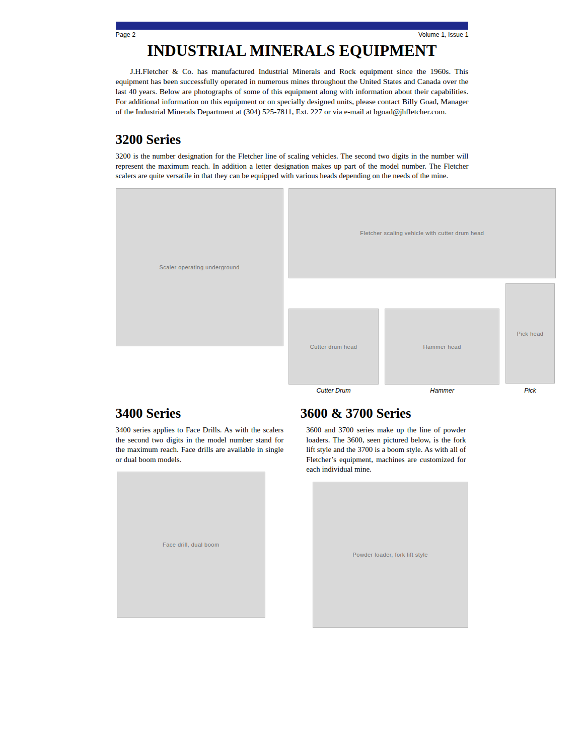Page 2
Volume 1, Issue 1
INDUSTRIAL MINERALS EQUIPMENT
J.H.Fletcher & Co. has manufactured Industrial Minerals and Rock equipment since the 1960s. This equipment has been successfully operated in numerous mines throughout the United States and Canada over the last 40 years. Below are photographs of some of this equipment along with information about their capabilities. For additional information on this equipment or on specially designed units, please contact Billy Goad, Manager of the Industrial Minerals Department at (304) 525-7811, Ext. 227 or via e-mail at bgoad@jhfletcher.com.
3200 Series
3200 is the number designation for the Fletcher line of scaling vehicles. The second two digits in the number will represent the maximum reach. In addition a letter designation makes up part of the model number. The Fletcher scalers are quite versatile in that they can be equipped with various heads depending on the needs of the mine.
Scaler operating underground
Fletcher scaling vehicle with cutter drum head
Cutter drum head
Cutter Drum
Hammer head
Hammer
Pick head
Pick
3400 Series
3400 series applies to Face Drills. As with the scalers the second two digits in the model number stand for the maximum reach. Face drills are available in single or dual boom models.
Face drill, dual boom
3600 & 3700 Series
3600 and 3700 series make up the line of powder loaders. The 3600, seen pictured below, is the fork lift style and the 3700 is a boom style. As with all of Fletcher’s equipment, machines are customized for each individual mine.
Powder loader, fork lift style